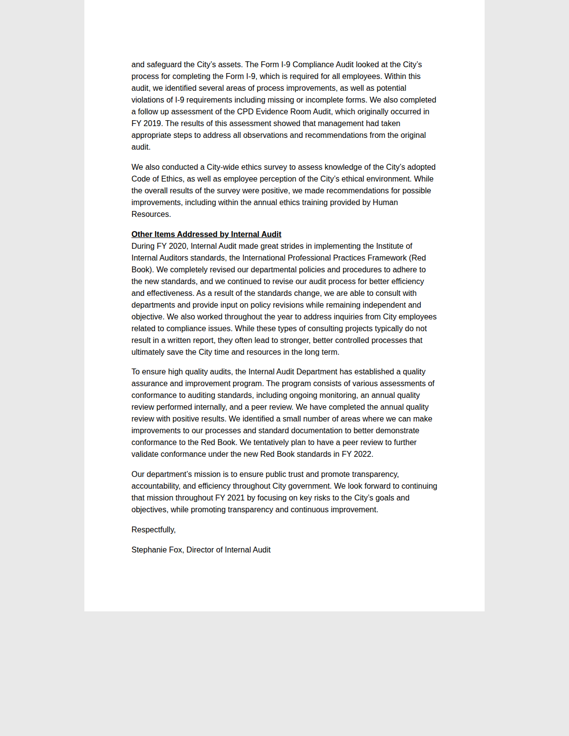and safeguard the City’s assets. The Form I-9 Compliance Audit looked at the City’s process for completing the Form I-9, which is required for all employees. Within this audit, we identified several areas of process improvements, as well as potential violations of I-9 requirements including missing or incomplete forms. We also completed a follow up assessment of the CPD Evidence Room Audit, which originally occurred in FY 2019. The results of this assessment showed that management had taken appropriate steps to address all observations and recommendations from the original audit.
We also conducted a City-wide ethics survey to assess knowledge of the City’s adopted Code of Ethics, as well as employee perception of the City’s ethical environment. While the overall results of the survey were positive, we made recommendations for possible improvements, including within the annual ethics training provided by Human Resources.
Other Items Addressed by Internal Audit
During FY 2020, Internal Audit made great strides in implementing the Institute of Internal Auditors standards, the International Professional Practices Framework (Red Book). We completely revised our departmental policies and procedures to adhere to the new standards, and we continued to revise our audit process for better efficiency and effectiveness. As a result of the standards change, we are able to consult with departments and provide input on policy revisions while remaining independent and objective. We also worked throughout the year to address inquiries from City employees related to compliance issues. While these types of consulting projects typically do not result in a written report, they often lead to stronger, better controlled processes that ultimately save the City time and resources in the long term.
To ensure high quality audits, the Internal Audit Department has established a quality assurance and improvement program. The program consists of various assessments of conformance to auditing standards, including ongoing monitoring, an annual quality review performed internally, and a peer review. We have completed the annual quality review with positive results. We identified a small number of areas where we can make improvements to our processes and standard documentation to better demonstrate conformance to the Red Book. We tentatively plan to have a peer review to further validate conformance under the new Red Book standards in FY 2022.
Our department’s mission is to ensure public trust and promote transparency, accountability, and efficiency throughout City government. We look forward to continuing that mission throughout FY 2021 by focusing on key risks to the City’s goals and objectives, while promoting transparency and continuous improvement.
Respectfully,
Stephanie Fox, Director of Internal Audit